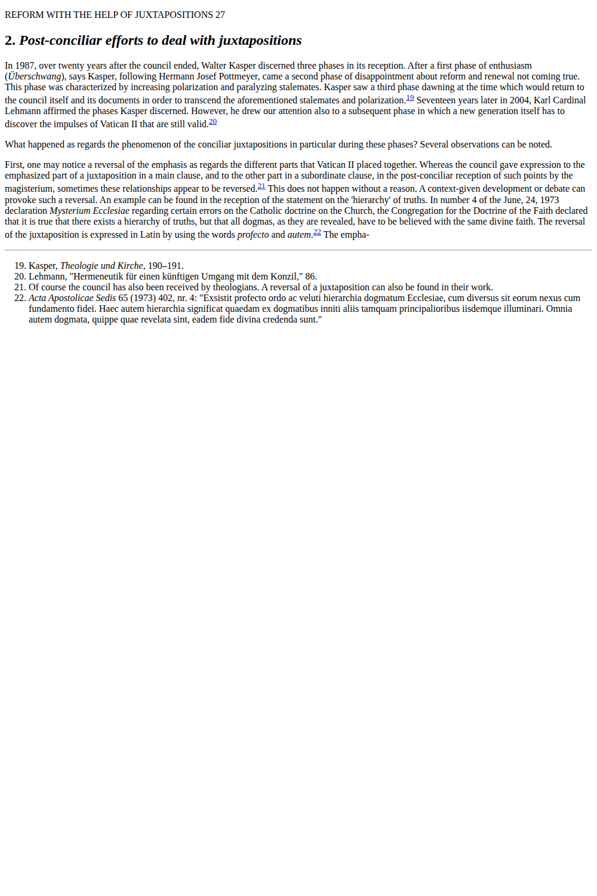REFORM WITH THE HELP OF JUXTAPOSITIONS 27
2. Post-conciliar efforts to deal with juxtapositions
In 1987, over twenty years after the council ended, Walter Kasper discerned three phases in its reception. After a first phase of enthusiasm (Überschwang), says Kasper, following Hermann Josef Pottmeyer, came a second phase of disappointment about reform and renewal not coming true. This phase was characterized by increasing polarization and paralyzing stalemates. Kasper saw a third phase dawning at the time which would return to the council itself and its documents in order to transcend the aforementioned stalemates and polarization.19 Seventeen years later in 2004, Karl Cardinal Lehmann affirmed the phases Kasper discerned. However, he drew our attention also to a subsequent phase in which a new generation itself has to discover the impulses of Vatican II that are still valid.20
What happened as regards the phenomenon of the conciliar juxtapositions in particular during these phases? Several observations can be noted.
First, one may notice a reversal of the emphasis as regards the different parts that Vatican II placed together. Whereas the council gave expression to the emphasized part of a juxtaposition in a main clause, and to the other part in a subordinate clause, in the post-conciliar reception of such points by the magisterium, sometimes these relationships appear to be reversed.21 This does not happen without a reason. A context-given development or debate can provoke such a reversal. An example can be found in the reception of the statement on the 'hierarchy' of truths. In number 4 of the June, 24, 1973 declaration Mysterium Ecclesiae regarding certain errors on the Catholic doctrine on the Church, the Congregation for the Doctrine of the Faith declared that it is true that there exists a hierarchy of truths, but that all dogmas, as they are revealed, have to be believed with the same divine faith. The reversal of the juxtaposition is expressed in Latin by using the words profecto and autem.22 The empha-
Kasper, Theologie und Kirche, 190–191.
Lehmann, "Hermeneutik für einen künftigen Umgang mit dem Konzil," 86.
Of course the council has also been received by theologians. A reversal of a juxtaposition can also be found in their work.
Acta Apostolicae Sedis 65 (1973) 402, nr. 4: "Exsistit profecto ordo ac veluti hierarchia dogmatum Ecclesiae, cum diversus sit eorum nexus cum fundamento fidei. Haec autem hierarchia significat quaedam ex dogmatibus inniti aliis tamquam principalioribus iisdemque illuminari. Omnia autem dogmata, quippe quae revelata sint, eadem fide divina credenda sunt."